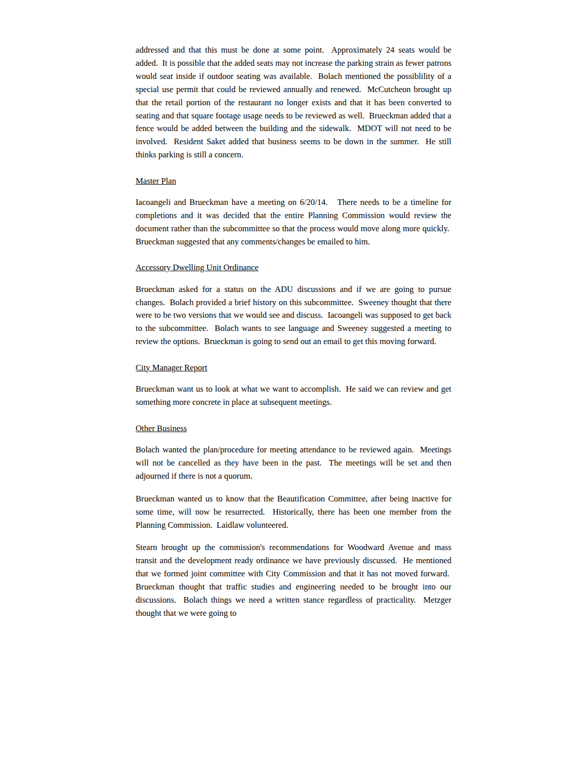addressed and that this must be done at some point. Approximately 24 seats would be added. It is possible that the added seats may not increase the parking strain as fewer patrons would seat inside if outdoor seating was available. Bolach mentioned the possiblility of a special use permit that could be reviewed annually and renewed. McCutcheon brought up that the retail portion of the restaurant no longer exists and that it has been converted to seating and that square footage usage needs to be reviewed as well. Brueckman added that a fence would be added between the building and the sidewalk. MDOT will not need to be involved. Resident Saket added that business seems to be down in the summer. He still thinks parking is still a concern.
Master Plan
Iacoangeli and Brueckman have a meeting on 6/20/14. There needs to be a timeline for completions and it was decided that the entire Planning Commission would review the document rather than the subcommittee so that the process would move along more quickly. Brueckman suggested that any comments/changes be emailed to him.
Accessory Dwelling Unit Ordinance
Brueckman asked for a status on the ADU discussions and if we are going to pursue changes. Bolach provided a brief history on this subcommittee. Sweeney thought that there were to be two versions that we would see and discuss. Iacoangeli was supposed to get back to the subcommittee. Bolach wants to see language and Sweeney suggested a meeting to review the options. Brueckman is going to send out an email to get this moving forward.
City Manager Report
Brueckman want us to look at what we want to accomplish. He said we can review and get something more concrete in place at subsequent meetings.
Other Business
Bolach wanted the plan/procedure for meeting attendance to be reviewed again. Meetings will not be cancelled as they have been in the past. The meetings will be set and then adjourned if there is not a quorum.
Brueckman wanted us to know that the Beautification Committee, after being inactive for some time, will now be resurrected. Historically, there has been one member from the Planning Commission. Laidlaw volunteered.
Stearn brought up the commission's recommendations for Woodward Avenue and mass transit and the development ready ordinance we have previously discussed. He mentioned that we formed joint committee with City Commission and that it has not moved forward. Brueckman thought that traffic studies and engineering needed to be brought into our discussions. Bolach things we need a written stance regardless of practicality. Metzger thought that we were going to